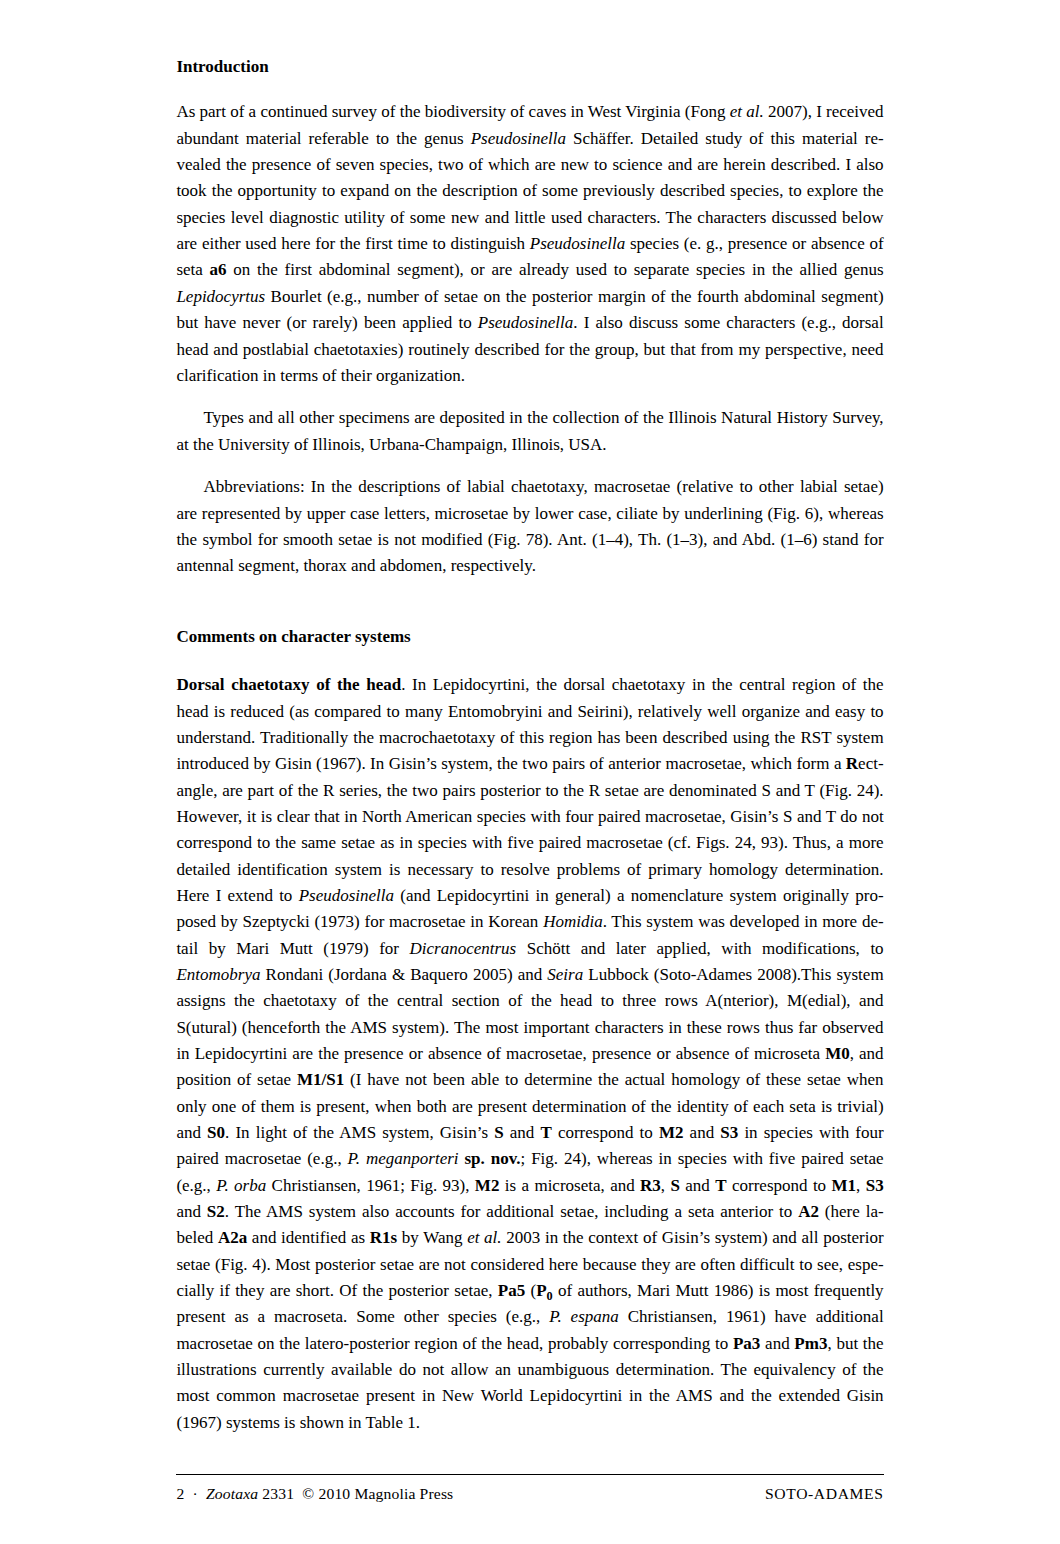Introduction
As part of a continued survey of the biodiversity of caves in West Virginia (Fong et al. 2007), I received abundant material referable to the genus Pseudosinella Schäffer. Detailed study of this material revealed the presence of seven species, two of which are new to science and are herein described. I also took the opportunity to expand on the description of some previously described species, to explore the species level diagnostic utility of some new and little used characters. The characters discussed below are either used here for the first time to distinguish Pseudosinella species (e. g., presence or absence of seta a6 on the first abdominal segment), or are already used to separate species in the allied genus Lepidocyrtus Bourlet (e.g., number of setae on the posterior margin of the fourth abdominal segment) but have never (or rarely) been applied to Pseudosinella. I also discuss some characters (e.g., dorsal head and postlabial chaetotaxies) routinely described for the group, but that from my perspective, need clarification in terms of their organization.
Types and all other specimens are deposited in the collection of the Illinois Natural History Survey, at the University of Illinois, Urbana-Champaign, Illinois, USA.
Abbreviations: In the descriptions of labial chaetotaxy, macrosetae (relative to other labial setae) are represented by upper case letters, microsetae by lower case, ciliate by underlining (Fig. 6), whereas the symbol for smooth setae is not modified (Fig. 78). Ant. (1–4), Th. (1–3), and Abd. (1–6) stand for antennal segment, thorax and abdomen, respectively.
Comments on character systems
Dorsal chaetotaxy of the head. In Lepidocyrtini, the dorsal chaetotaxy in the central region of the head is reduced (as compared to many Entomobryini and Seirini), relatively well organize and easy to understand. Traditionally the macrochaetotaxy of this region has been described using the RST system introduced by Gisin (1967). In Gisin’s system, the two pairs of anterior macrosetae, which form a Rectangle, are part of the R series, the two pairs posterior to the R setae are denominated S and T (Fig. 24). However, it is clear that in North American species with four paired macrosetae, Gisin’s S and T do not correspond to the same setae as in species with five paired macrosetae (cf. Figs. 24, 93). Thus, a more detailed identification system is necessary to resolve problems of primary homology determination. Here I extend to Pseudosinella (and Lepidocyrtini in general) a nomenclature system originally proposed by Szeptycki (1973) for macrosetae in Korean Homidia. This system was developed in more detail by Mari Mutt (1979) for Dicranocentrus Schött and later applied, with modifications, to Entomobrya Rondani (Jordana & Baquero 2005) and Seira Lubbock (Soto-Adames 2008).This system assigns the chaetotaxy of the central section of the head to three rows A(nterior), M(edial), and S(utural) (henceforth the AMS system). The most important characters in these rows thus far observed in Lepidocyrtini are the presence or absence of macrosetae, presence or absence of microseta M0, and position of setae M1/S1 (I have not been able to determine the actual homology of these setae when only one of them is present, when both are present determination of the identity of each seta is trivial) and S0. In light of the AMS system, Gisin’s S and T correspond to M2 and S3 in species with four paired macrosetae (e.g., P. meganporteri sp. nov.; Fig. 24), whereas in species with five paired setae (e.g., P. orba Christiansen, 1961; Fig. 93), M2 is a microseta, and R3, S and T correspond to M1, S3 and S2. The AMS system also accounts for additional setae, including a seta anterior to A2 (here labeled A2a and identified as R1s by Wang et al. 2003 in the context of Gisin’s system) and all posterior setae (Fig. 4). Most posterior setae are not considered here because they are often difficult to see, especially if they are short. Of the posterior setae, Pa5 (P0 of authors, Mari Mutt 1986) is most frequently present as a macroseta. Some other species (e.g., P. espana Christiansen, 1961) have additional macrosetae on the latero-posterior region of the head, probably corresponding to Pa3 and Pm3, but the illustrations currently available do not allow an unambiguous determination. The equivalency of the most common macrosetae present in New World Lepidocyrtini in the AMS and the extended Gisin (1967) systems is shown in Table 1.
2 · Zootaxa 2331 © 2010 Magnolia Press
SOTO-ADAMES